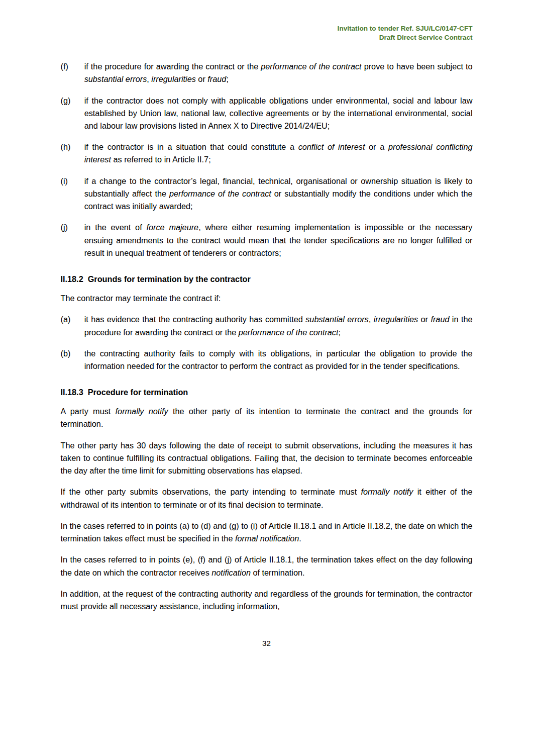Invitation to tender Ref. SJU/LC/0147-CFT
Draft Direct Service Contract
if the procedure for awarding the contract or the performance of the contract prove to have been subject to substantial errors, irregularities or fraud;
if the contractor does not comply with applicable obligations under environmental, social and labour law established by Union law, national law, collective agreements or by the international environmental, social and labour law provisions listed in Annex X to Directive 2014/24/EU;
if the contractor is in a situation that could constitute a conflict of interest or a professional conflicting interest as referred to in Article II.7;
if a change to the contractor’s legal, financial, technical, organisational or ownership situation is likely to substantially affect the performance of the contract or substantially modify the conditions under which the contract was initially awarded;
in the event of force majeure, where either resuming implementation is impossible or the necessary ensuing amendments to the contract would mean that the tender specifications are no longer fulfilled or result in unequal treatment of tenderers or contractors;
II.18.2 Grounds for termination by the contractor
The contractor may terminate the contract if:
it has evidence that the contracting authority has committed substantial errors, irregularities or fraud in the procedure for awarding the contract or the performance of the contract;
the contracting authority fails to comply with its obligations, in particular the obligation to provide the information needed for the contractor to perform the contract as provided for in the tender specifications.
II.18.3 Procedure for termination
A party must formally notify the other party of its intention to terminate the contract and the grounds for termination.
The other party has 30 days following the date of receipt to submit observations, including the measures it has taken to continue fulfilling its contractual obligations. Failing that, the decision to terminate becomes enforceable the day after the time limit for submitting observations has elapsed.
If the other party submits observations, the party intending to terminate must formally notify it either of the withdrawal of its intention to terminate or of its final decision to terminate.
In the cases referred to in points (a) to (d) and (g) to (i) of Article II.18.1 and in Article II.18.2, the date on which the termination takes effect must be specified in the formal notification.
In the cases referred to in points (e), (f) and (j) of Article II.18.1, the termination takes effect on the day following the date on which the contractor receives notification of termination.
In addition, at the request of the contracting authority and regardless of the grounds for termination, the contractor must provide all necessary assistance, including information,
32